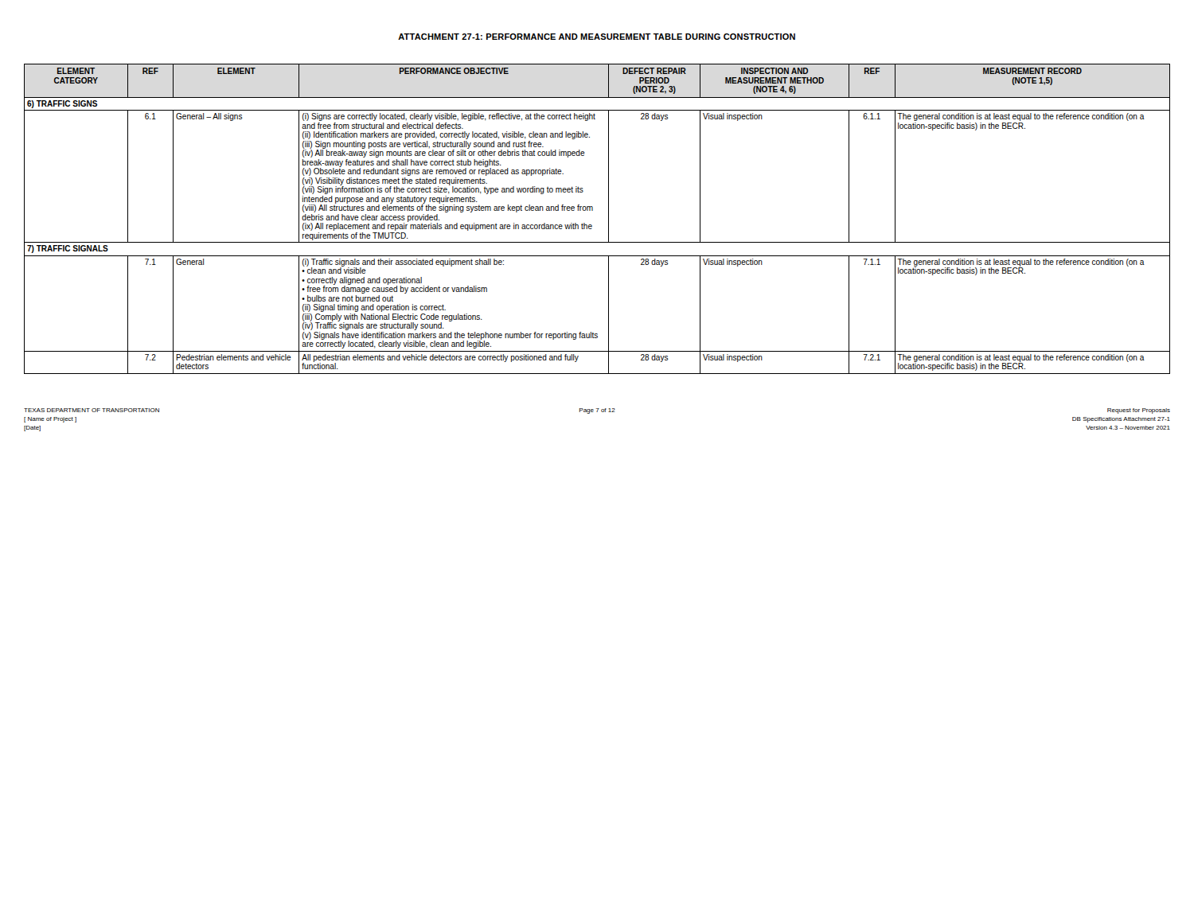ATTACHMENT 27-1: PERFORMANCE AND MEASUREMENT TABLE DURING CONSTRUCTION
| ELEMENT CATEGORY | REF | ELEMENT | PERFORMANCE OBJECTIVE | DEFECT REPAIR PERIOD (NOTE 2, 3) | INSPECTION AND MEASUREMENT METHOD (NOTE 4, 6) | REF | MEASUREMENT RECORD (NOTE 1,5) |
| --- | --- | --- | --- | --- | --- | --- | --- |
| 6) TRAFFIC SIGNS |
| | 6.1 | General – All signs | (i) Signs are correctly located, clearly visible, legible, reflective, at the correct height and free from structural and electrical defects. (ii) Identification markers are provided, correctly located, visible, clean and legible. (iii) Sign mounting posts are vertical, structurally sound and rust free. (iv) All break-away sign mounts are clear of silt or other debris that could impede break-away features and shall have correct stub heights. (v) Obsolete and redundant signs are removed or replaced as appropriate. (vi) Visibility distances meet the stated requirements. (vii) Sign information is of the correct size, location, type and wording to meet its intended purpose and any statutory requirements. (viii) All structures and elements of the signing system are kept clean and free from debris and have clear access provided. (ix) All replacement and repair materials and equipment are in accordance with the requirements of the TMUTCD. | 28 days | Visual inspection | 6.1.1 | The general condition is at least equal to the reference condition (on a location-specific basis) in the BECR. |
| 7) TRAFFIC SIGNALS |
| | 7.1 | General | (i) Traffic signals and their associated equipment shall be: clean and visible correctly aligned and operational free from damage caused by accident or vandalism bulbs are not burned out (ii) Signal timing and operation is correct. (iii) Comply with National Electric Code regulations. (iv) Traffic signals are structurally sound. (v) Signals have identification markers and the telephone number for reporting faults are correctly located, clearly visible, clean and legible. | 28 days | Visual inspection | 7.1.1 | The general condition is at least equal to the reference condition (on a location-specific basis) in the BECR. |
| | 7.2 | Pedestrian elements and vehicle detectors | All pedestrian elements and vehicle detectors are correctly positioned and fully functional. | 28 days | Visual inspection | 7.2.1 | The general condition is at least equal to the reference condition (on a location-specific basis) in the BECR. |
TEXAS DEPARTMENT OF TRANSPORTATION
[ Name of Project ]
[Date]
Page 7 of 12
Request for Proposals
DB Specifications Attachment 27-1
Version 4.3 – November 2021